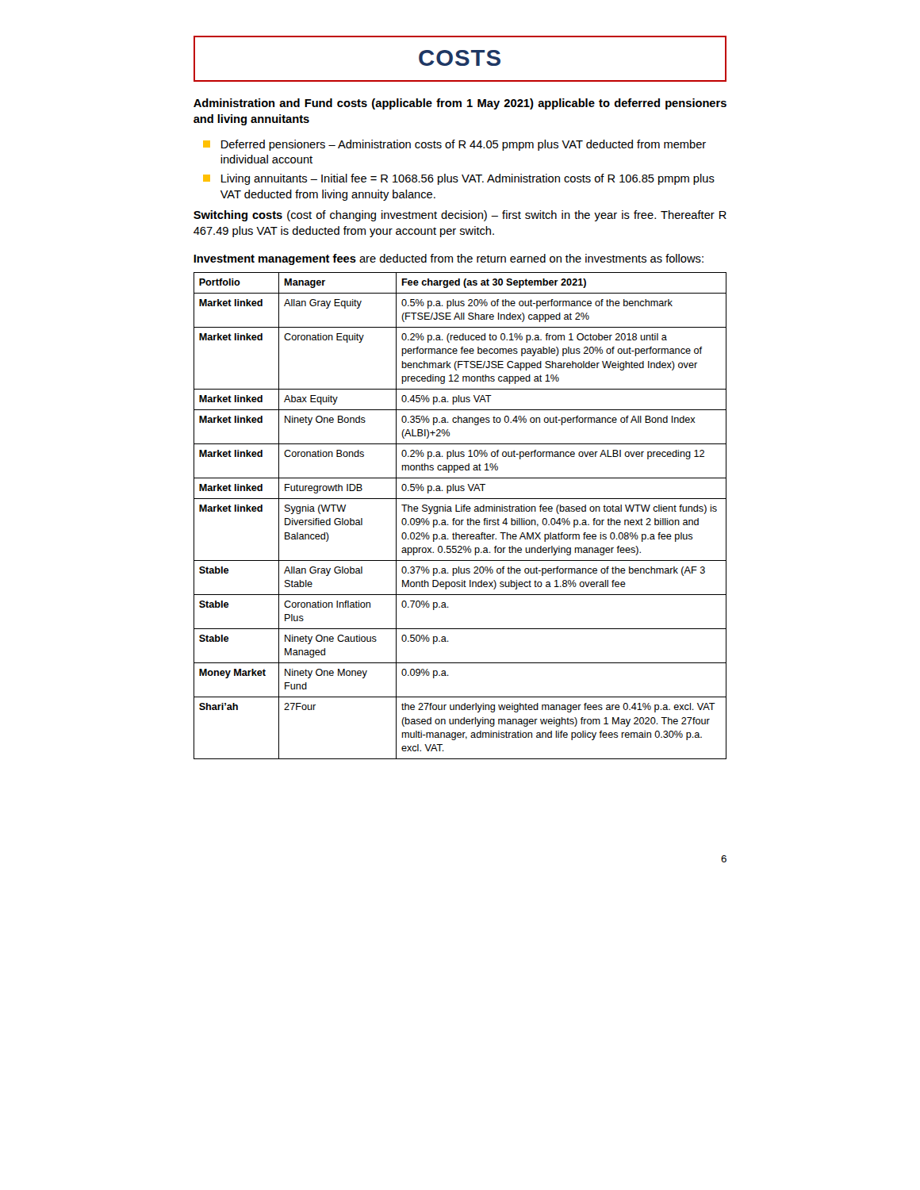COSTS
Administration and Fund costs (applicable from 1 May 2021) applicable to deferred pensioners and living annuitants
Deferred pensioners – Administration costs of R 44.05 pmpm plus VAT deducted from member individual account
Living annuitants – Initial fee = R 1068.56 plus VAT. Administration costs of R 106.85 pmpm plus VAT deducted from living annuity balance.
Switching costs (cost of changing investment decision) – first switch in the year is free. Thereafter R 467.49 plus VAT is deducted from your account per switch.
Investment management fees are deducted from the return earned on the investments as follows:
| Portfolio | Manager | Fee charged (as at 30 September 2021) |
| --- | --- | --- |
| Market linked | Allan Gray Equity | 0.5% p.a. plus 20% of the out-performance of the benchmark (FTSE/JSE All Share Index) capped at 2% |
| Market linked | Coronation Equity | 0.2% p.a. (reduced to 0.1% p.a. from 1 October 2018 until a performance fee becomes payable) plus 20% of out-performance of benchmark (FTSE/JSE Capped Shareholder Weighted Index) over preceding 12 months capped at 1% |
| Market linked | Abax Equity | 0.45% p.a. plus VAT |
| Market linked | Ninety One Bonds | 0.35% p.a. changes to 0.4% on out-performance of All Bond Index (ALBI)+2% |
| Market linked | Coronation Bonds | 0.2% p.a. plus 10% of out-performance over ALBI over preceding 12 months capped at 1% |
| Market linked | Futuregrowth IDB | 0.5% p.a. plus VAT |
| Market linked | Sygnia (WTW Diversified Global Balanced) | The Sygnia Life administration fee (based on total WTW client funds) is 0.09% p.a. for the first 4 billion, 0.04% p.a. for the next 2 billion and 0.02% p.a. thereafter. The AMX platform fee is 0.08% p.a fee plus approx. 0.552% p.a. for the underlying manager fees). |
| Stable | Allan Gray Global Stable | 0.37% p.a. plus 20% of the out-performance of the benchmark (AF 3 Month Deposit Index) subject to a 1.8% overall fee |
| Stable | Coronation Inflation Plus | 0.70% p.a. |
| Stable | Ninety One Cautious Managed | 0.50% p.a. |
| Money Market | Ninety One Money Fund | 0.09% p.a. |
| Shari’ah | 27Four | the 27four underlying weighted manager fees are 0.41% p.a. excl. VAT (based on underlying manager weights) from 1 May 2020. The 27four multi-manager, administration and life policy fees remain 0.30% p.a. excl. VAT. |
6